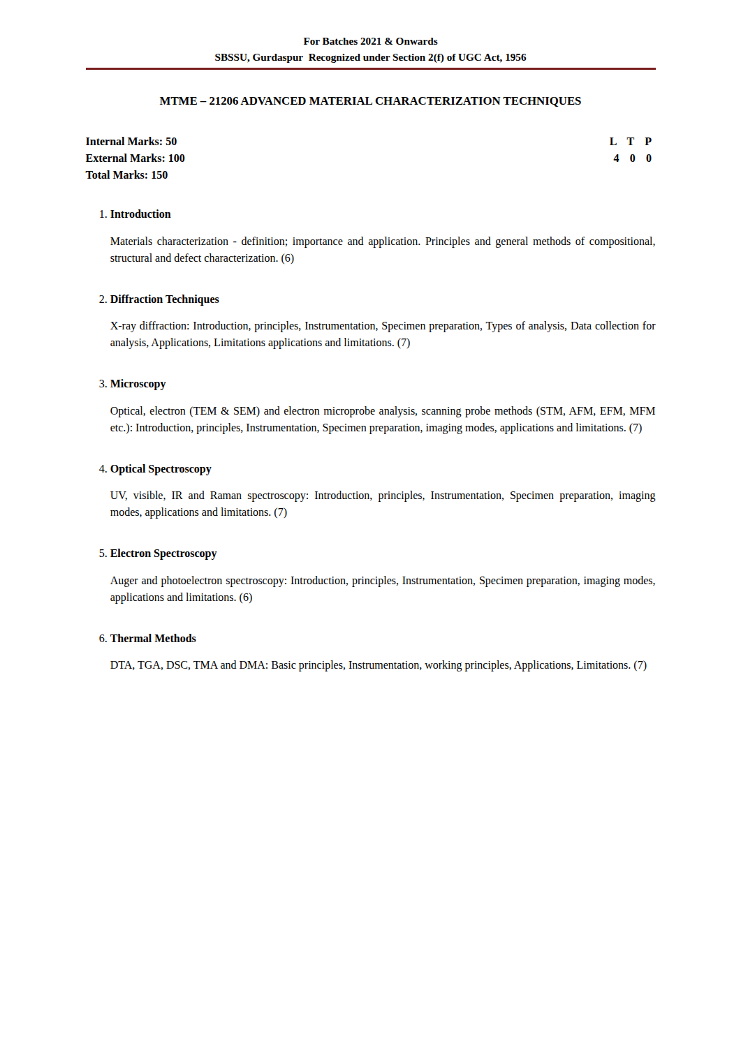For Batches 2021 & Onwards
SBSSU, Gurdaspur Recognized under Section 2(f) of UGC Act, 1956
MTME – 21206 ADVANCED MATERIAL CHARACTERIZATION TECHNIQUES
| Internal Marks: 50 | L T P |
| External Marks: 100 | 4 0 0 |
| Total Marks: 150 | |
Introduction
Materials characterization - definition; importance and application. Principles and general methods of compositional, structural and defect characterization. (6)
Diffraction Techniques
X-ray diffraction: Introduction, principles, Instrumentation, Specimen preparation, Types of analysis, Data collection for analysis, Applications, Limitations applications and limitations. (7)
Microscopy
Optical, electron (TEM & SEM) and electron microprobe analysis, scanning probe methods (STM, AFM, EFM, MFM etc.): Introduction, principles, Instrumentation, Specimen preparation, imaging modes, applications and limitations. (7)
Optical Spectroscopy
UV, visible, IR and Raman spectroscopy: Introduction, principles, Instrumentation, Specimen preparation, imaging modes, applications and limitations. (7)
Electron Spectroscopy
Auger and photoelectron spectroscopy: Introduction, principles, Instrumentation, Specimen preparation, imaging modes, applications and limitations. (6)
Thermal Methods
DTA, TGA, DSC, TMA and DMA: Basic principles, Instrumentation, working principles, Applications, Limitations. (7)